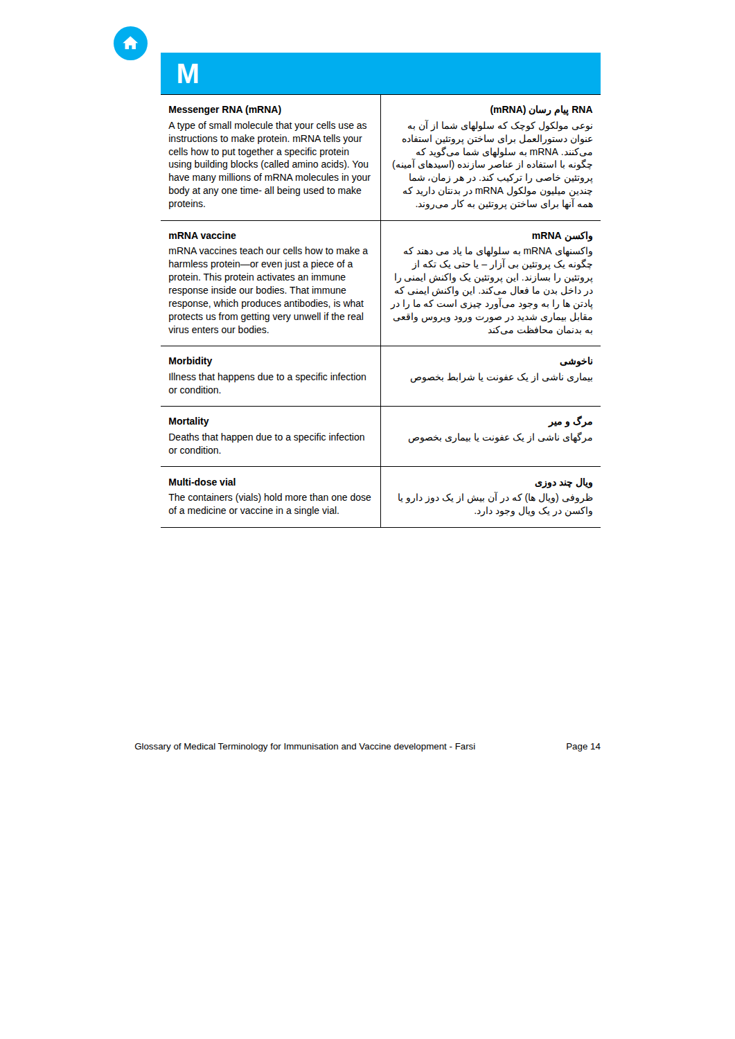M
| Messenger RNA (mRNA) A type of small molecule that your cells use as instructions to make protein. mRNA tells your cells how to put together a specific protein using building blocks (called amino acids). You have many millions of mRNA molecules in your body at any one time- all being used to make proteins. | RNA پیام رسان (mRNA) نوعی مولکول کوچک که سلولهای شما از آن به عنوان دستورالعمل برای ساختن پروتئین استفاده می‌کنند. mRNA به سلولهای شما می‌گوید که چگونه با استفاده از عناصر سازنده (اسیدهای آمینه) پروتئین خاصی را ترکیب کند. در هر زمان، شما چندین میلیون مولکول mRNA در بدنتان دارید که همه آنها برای ساختن پروتئین به کار می‌روند. |
| mRNA vaccine mRNA vaccines teach our cells how to make a harmless protein—or even just a piece of a protein. This protein activates an immune response inside our bodies. That immune response, which produces antibodies, is what protects us from getting very unwell if the real virus enters our bodies. | واکسن mRNA واکسنهای mRNA به سلولهای ما یاد می دهند که چگونه یک پروتئین بی آزار – یا حتی یک تکه از پروتئین را بسازند. این پروتئین یک واکنش ایمنی را در داخل بدن ما فعال می‌کند. این واکنش ایمنی که پادتن ها را به وجود می‌آورد چیزی است که ما را در مقابل بیماری شدید در صورت ورود ویروس واقعی به بدنمان محافظت می‌کند |
| Morbidity Illness that happens due to a specific infection or condition. | ناخوشی بیماری ناشی از یک عفونت یا شرابط بخصوص |
| Mortality Deaths that happen due to a specific infection or condition. | مرگ و میر مرگهای ناشی از یک عفونت یا بیماری بخصوص |
| Multi-dose vial The containers (vials) hold more than one dose of a medicine or vaccine in a single vial. | ویال چند دوزی ظروفی (ویال ها) که در آن بیش از یک دوز دارو یا واکسن در یک ویال وجود دارد. |
Glossary of Medical Terminology for Immunisation and Vaccine development - Farsi
Page 14